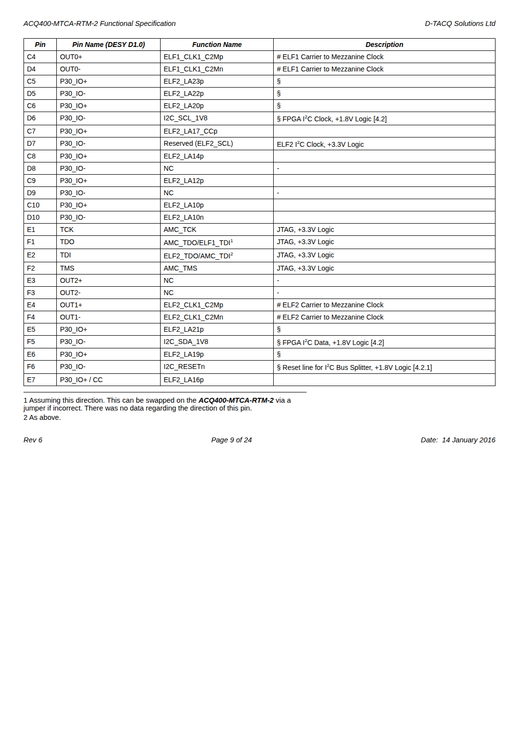ACQ400-MTCA-RTM-2 Functional Specification D-TACQ Solutions Ltd
| Pin | Pin Name (DESY D1.0) | Function Name | Description |
| --- | --- | --- | --- |
| C4 | OUT0+ | ELF1_CLK1_C2Mp | # ELF1 Carrier to Mezzanine Clock |
| D4 | OUT0- | ELF1_CLK1_C2Mn | # ELF1 Carrier to Mezzanine Clock |
| C5 | P30_IO+ | ELF2_LA23p | § |
| D5 | P30_IO- | ELF2_LA22p | § |
| C6 | P30_IO+ | ELF2_LA20p | § |
| D6 | P30_IO- | I2C_SCL_1V8 | § FPGA I 2 C Clock, +1.8V Logic [4.2] |
| C7 | P30_IO+ | ELF2_LA17_CCp | |
| D7 | P30_IO- | Reserved (ELF2_SCL) | ELF2 I 2 C Clock, +3.3V Logic |
| C8 | P30_IO+ | ELF2_LA14p | |
| D8 | P30_IO- | NC | - |
| C9 | P30_IO+ | ELF2_LA12p | |
| D9 | P30_IO- | NC | - |
| C10 | P30_IO+ | ELF2_LA10p | |
| D10 | P30_IO- | ELF2_LA10n | |
| E1 | TCK | AMC_TCK | JTAG, +3.3V Logic |
| F1 | TDO | AMC_TDO/ELF1_TDI 1 | JTAG, +3.3V Logic |
| E2 | TDI | ELF2_TDO/AMC_TDI 2 | JTAG, +3.3V Logic |
| F2 | TMS | AMC_TMS | JTAG, +3.3V Logic |
| E3 | OUT2+ | NC | - |
| F3 | OUT2- | NC | - |
| E4 | OUT1+ | ELF2_CLK1_C2Mp | # ELF2 Carrier to Mezzanine Clock |
| F4 | OUT1- | ELF2_CLK1_C2Mn | # ELF2 Carrier to Mezzanine Clock |
| E5 | P30_IO+ | ELF2_LA21p | § |
| F5 | P30_IO- | I2C_SDA_1V8 | § FPGA I 2 C Data, +1.8V Logic [4.2] |
| E6 | P30_IO+ | ELF2_LA19p | § |
| F6 | P30_IO- | I2C_RESETn | § Reset line for I 2 C Bus Splitter, +1.8V Logic [4.2.1] |
| E7 | P30_IO+ / CC | ELF2_LA16p | |
1 Assuming this direction. This can be swapped on the ACQ400-MTCA-RTM-2 via a jumper if incorrect. There was no data regarding the direction of this pin.
2 As above.
Rev 6 Page 9 of 24 Date: 14 January 2016